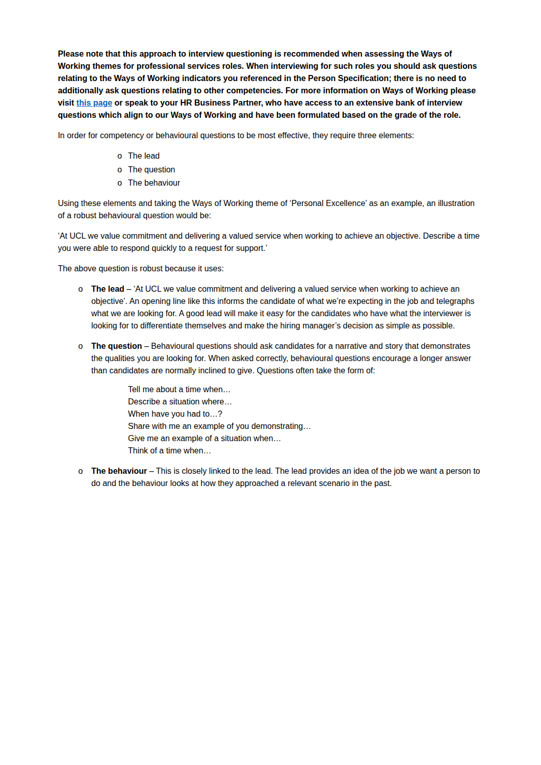Please note that this approach to interview questioning is recommended when assessing the Ways of Working themes for professional services roles. When interviewing for such roles you should ask questions relating to the Ways of Working indicators you referenced in the Person Specification; there is no need to additionally ask questions relating to other competencies. For more information on Ways of Working please visit this page or speak to your HR Business Partner, who have access to an extensive bank of interview questions which align to our Ways of Working and have been formulated based on the grade of the role.
In order for competency or behavioural questions to be most effective, they require three elements:
The lead
The question
The behaviour
Using these elements and taking the Ways of Working theme of ‘Personal Excellence’ as an example, an illustration of a robust behavioural question would be:
‘At UCL we value commitment and delivering a valued service when working to achieve an objective. Describe a time you were able to respond quickly to a request for support.’
The above question is robust because it uses:
The lead – ‘At UCL we value commitment and delivering a valued service when working to achieve an objective’. An opening line like this informs the candidate of what we’re expecting in the job and telegraphs what we are looking for. A good lead will make it easy for the candidates who have what the interviewer is looking for to differentiate themselves and make the hiring manager’s decision as simple as possible.
The question – Behavioural questions should ask candidates for a narrative and story that demonstrates the qualities you are looking for. When asked correctly, behavioural questions encourage a longer answer than candidates are normally inclined to give. Questions often take the form of:
Tell me about a time when…
Describe a situation where…
When have you had to…?
Share with me an example of you demonstrating…
Give me an example of a situation when…
Think of a time when…
The behaviour – This is closely linked to the lead. The lead provides an idea of the job we want a person to do and the behaviour looks at how they approached a relevant scenario in the past.